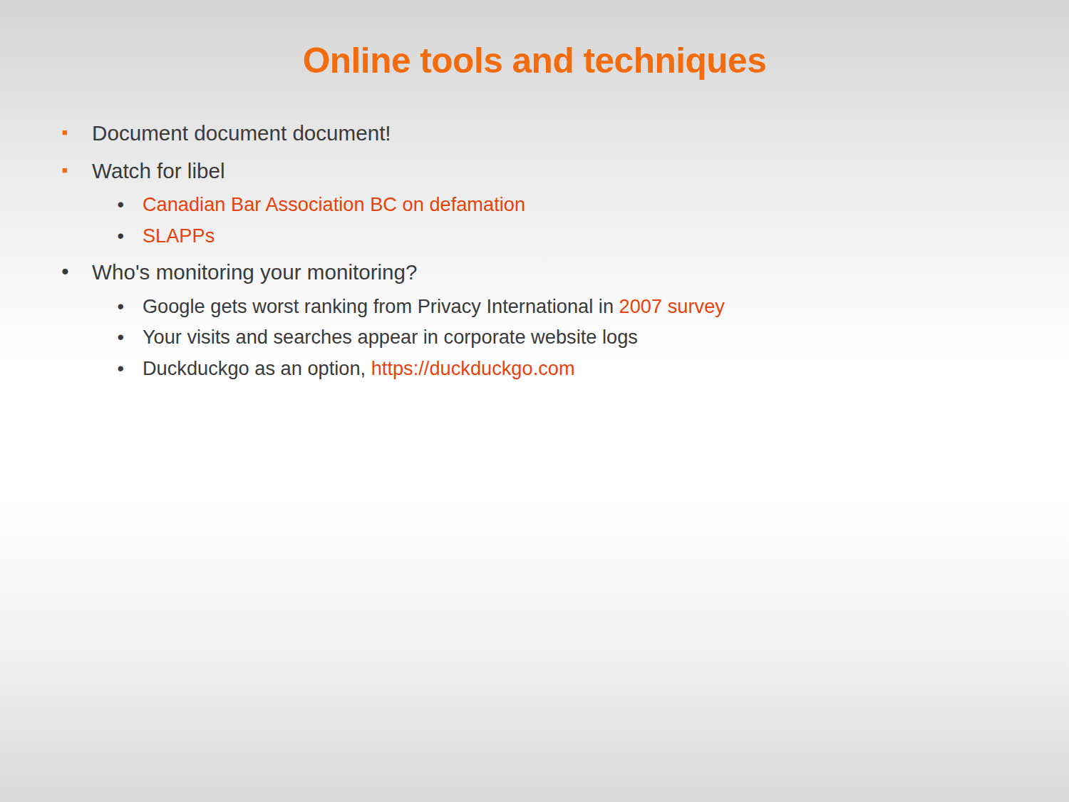Online tools and techniques
Document document document!
Watch for libel
Canadian Bar Association BC on defamation
SLAPPs
Who's monitoring your monitoring?
Google gets worst ranking from Privacy International in 2007 survey
Your visits and searches appear in corporate website logs
Duckduckgo as an option, https://duckduckgo.com